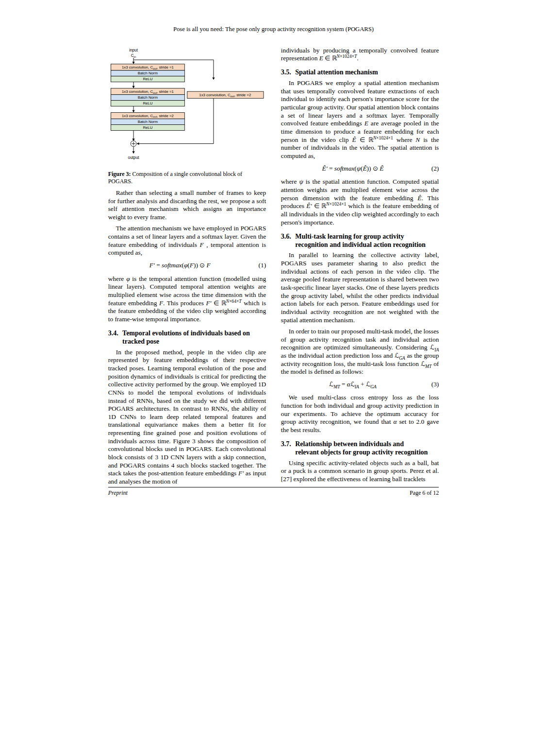Pose is all you need: The pose only group activity recognition system (POGARS)
input Cin 1x3 convolution, Cout, stride =1 Batch Norm ReLU 1x3 convolution, Cout, stride =1 Batch Norm ReLU 1x3 convolution, Cout, stride =2 1x3 convolution, Cout, stride =2 Batch Norm ReLU output
Figure 3: Composition of a single convolutional block of POGARS.
Rather than selecting a small number of frames to keep for further analysis and discarding the rest, we propose a soft self attention mechanism which assigns an importance weight to every frame.
The attention mechanism we have employed in POGARS contains a set of linear layers and a softmax layer. Given the feature embedding of individuals F , temporal attention is computed as,
F′ = softmax(φ(F)) ⊙ F
(1)
where φ is the temporal attention function (modelled using linear layers). Computed temporal attention weights are multiplied element wise across the time dimension with the feature embedding F. This produces F′ ∈ ℝN×64×T which is the feature embedding of the video clip weighted according to frame-wise temporal importance.
3.4. Temporal evolutions of individuals based ontracked pose
In the proposed method, people in the video clip are represented by feature embeddings of their respective tracked poses. Learning temporal evolution of the pose and position dynamics of individuals is critical for predicting the collective activity performed by the group. We employed 1D CNNs to model the temporal evolutions of individuals instead of RNNs, based on the study we did with different POGARS architectures. In contrast to RNNs, the ability of 1D CNNs to learn deep related temporal features and translational equivariance makes them a better fit for representing fine grained pose and position evolutions of individuals across time. Figure 3 shows the composition of convolutional blocks used in POGARS. Each convolutional block consists of 3 1D CNN layers with a skip connection, and POGARS contains 4 such blocks stacked together. The stack takes the post-attention feature embeddings F′ as input and analyses the motion of
individuals by producing a temporally convolved feature representation E ∈ ℝN×1024×T.
3.5. Spatial attention mechanism
In POGARS we employ a spatial attention mechanism that uses temporally convolved feature extractions of each individual to identify each person's importance score for the particular group activity. Our spatial attention block contains a set of linear layers and a softmax layer. Temporally convolved feature embeddings E are average pooled in the time dimension to produce a feature embedding for each person in the video clip Ê ∈ ℝN×1024×1 where N is the number of individuals in the video. The spatial attention is computed as,
Ê′ = softmax(ψ(Ê)) ⊙ Ê
(2)
where ψ is the spatial attention function. Computed spatial attention weights are multiplied element wise across the person dimension with the feature embedding Ê. This produces Ê′ ∈ ℝN×1024×1 which is the feature embedding of all individuals in the video clip weighted accordingly to each person's importance.
3.6. Multi-task learning for group activityrecognition and individual action recognition
In parallel to learning the collective activity label, POGARS uses parameter sharing to also predict the individual actions of each person in the video clip. The average pooled feature representation is shared between two task-specific linear layer stacks. One of these layers predicts the group activity label, whilst the other predicts individual action labels for each person. Feature embeddings used for individual activity recognition are not weighted with the spatial attention mechanism.
In order to train our proposed multi-task model, the losses of group activity recognition task and individual action recognition are optimized simultaneously. Considering ℒIA as the individual action prediction loss and ℒGA as the group activity recognition loss, the multi-task loss function ℒMT of the model is defined as follows:
ℒMT = α ℒIA + ℒGA
(3)
We used multi-class cross entropy loss as the loss function for both individual and group activity prediction in our experiments. To achieve the optimum accuracy for group activity recognition, we found that α set to 2.0 gave the best results.
3.7. Relationship between individuals andrelevant objects for group activity recognition
Using specific activity-related objects such as a ball, bat or a puck is a common scenario in group sports. Perez et al.[27] explored the effectiveness of learning ball tracklets
Preprint
Page 6 of 12